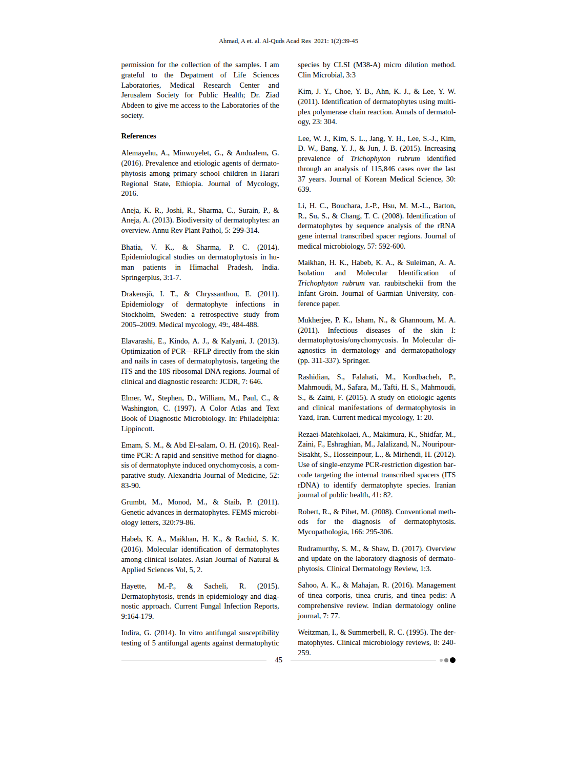Ahmad, A et. al. Al-Quds Acad Res 2021: 1(2):39-45
permission for the collection of the samples. I am grateful to the Depatment of Life Sciences Laboratories, Medical Research Center and Jerusalem Society for Public Health; Dr. Ziad Abdeen to give me access to the Laboratories of the society.
References
Alemayehu, A., Minwuyelet, G., & Andualem, G. (2016). Prevalence and etiologic agents of dermatophytosis among primary school children in Harari Regional State, Ethiopia. Journal of Mycology, 2016.
Aneja, K. R., Joshi, R., Sharma, C., Surain, P., & Aneja, A. (2013). Biodiversity of dermatophytes: an overview. Annu Rev Plant Pathol, 5: 299-314.
Bhatia, V. K., & Sharma, P. C. (2014). Epidemiological studies on dermatophytosis in human patients in Himachal Pradesh, India. Springerplus, 3:1-7.
Drakensjö, I. T., & Chryssanthou, E. (2011). Epidemiology of dermatophyte infections in Stockholm, Sweden: a retrospective study from 2005–2009. Medical mycology, 49:, 484-488.
Elavarashi, E., Kindo, A. J., & Kalyani, J. (2013). Optimization of PCR—RFLP directly from the skin and nails in cases of dermatophytosis, targeting the ITS and the 18S ribosomal DNA regions. Journal of clinical and diagnostic research: JCDR, 7: 646.
Elmer, W., Stephen, D., William, M., Paul, C., & Washington, C. (1997). A Color Atlas and Text Book of Diagnostic Microbiology. In: Philadelphia: Lippincott.
Emam, S. M., & Abd El-salam, O. H. (2016). Real-time PCR: A rapid and sensitive method for diagnosis of dermatophyte induced onychomycosis, a comparative study. Alexandria Journal of Medicine, 52: 83-90.
Grumbt, M., Monod, M., & Staib, P. (2011). Genetic advances in dermatophytes. FEMS microbiology letters, 320:79-86.
Habeb, K. A., Maikhan, H. K., & Rachid, S. K. (2016). Molecular identification of dermatophytes among clinical isolates. Asian Journal of Natural & Applied Sciences Vol, 5, 2.
Hayette, M.-P., & Sacheli, R. (2015). Dermatophytosis, trends in epidemiology and diagnostic approach. Current Fungal Infection Reports, 9:164-179.
Indira, G. (2014). In vitro antifungal susceptibility testing of 5 antifungal agents against dermatophytic species by CLSI (M38-A) micro dilution method. Clin Microbial, 3:3
Kim, J. Y., Choe, Y. B., Ahn, K. J., & Lee, Y. W. (2011). Identification of dermatophytes using multiplex polymerase chain reaction. Annals of dermatology, 23: 304.
Lee, W. J., Kim, S. L., Jang, Y. H., Lee, S.-J., Kim, D. W., Bang, Y. J., & Jun, J. B. (2015). Increasing prevalence of Trichophyton rubrum identified through an analysis of 115,846 cases over the last 37 years. Journal of Korean Medical Science, 30: 639.
Li, H. C., Bouchara, J.-P., Hsu, M. M.-L., Barton, R., Su, S., & Chang, T. C. (2008). Identification of dermatophytes by sequence analysis of the rRNA gene internal transcribed spacer regions. Journal of medical microbiology, 57: 592-600.
Maikhan, H. K., Habeb, K. A., & Suleiman, A. A. Isolation and Molecular Identification of Trichophyton rubrum var. raubitschekii from the Infant Groin. Journal of Garmian University, conference paper.
Mukherjee, P. K., Isham, N., & Ghannoum, M. A. (2011). Infectious diseases of the skin I: dermatophytosis/onychomycosis. In Molecular diagnostics in dermatology and dermatopathology (pp. 311-337). Springer.
Rashidian, S., Falahati, M., Kordbacheh, P., Mahmoudi, M., Safara, M., Tafti, H. S., Mahmoudi, S., & Zaini, F. (2015). A study on etiologic agents and clinical manifestations of dermatophytosis in Yazd, Iran. Current medical mycology, 1: 20.
Rezaei-Matehkolaei, A., Makimura, K., Shidfar, M., Zaini, F., Eshraghian, M., Jalalizand, N., Nouripour-Sisakht, S., Hosseinpour, L., & Mirhendi, H. (2012). Use of single-enzyme PCR-restriction digestion barcode targeting the internal transcribed spacers (ITS rDNA) to identify dermatophyte species. Iranian journal of public health, 41: 82.
Robert, R., & Pihet, M. (2008). Conventional methods for the diagnosis of dermatophytosis. Mycopathologia, 166: 295-306.
Rudramurthy, S. M., & Shaw, D. (2017). Overview and update on the laboratory diagnosis of dermatophytosis. Clinical Dermatology Review, 1:3.
Sahoo, A. K., & Mahajan, R. (2016). Management of tinea corporis, tinea cruris, and tinea pedis: A comprehensive review. Indian dermatology online journal, 7: 77.
Weitzman, I., & Summerbell, R. C. (1995). The dermatophytes. Clinical microbiology reviews, 8: 240-259.
45